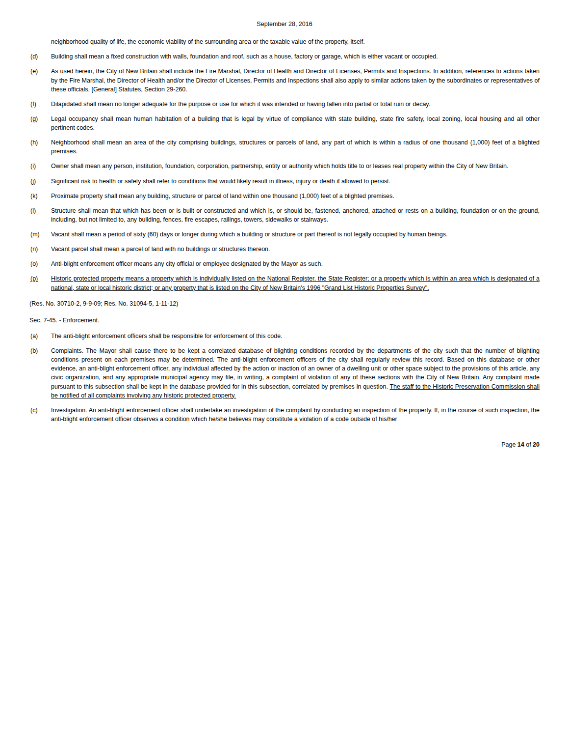September 28, 2016
neighborhood quality of life, the economic viability of the surrounding area or the taxable value of the property, itself.
(d)
Building shall mean a fixed construction with walls, foundation and roof, such as a house, factory or garage, which is either vacant or occupied.
(e)
As used herein, the City of New Britain shall include the Fire Marshal, Director of Health and Director of Licenses, Permits and Inspections. In addition, references to actions taken by the Fire Marshal, the Director of Health and/or the Director of Licenses, Permits and Inspections shall also apply to similar actions taken by the subordinates or representatives of these officials. [General] Statutes, Section 29-260.
(f)
Dilapidated shall mean no longer adequate for the purpose or use for which it was intended or having fallen into partial or total ruin or decay.
(g)
Legal occupancy shall mean human habitation of a building that is legal by virtue of compliance with state building, state fire safety, local zoning, local housing and all other pertinent codes.
(h)
Neighborhood shall mean an area of the city comprising buildings, structures or parcels of land, any part of which is within a radius of one thousand (1,000) feet of a blighted premises.
(i)
Owner shall mean any person, institution, foundation, corporation, partnership, entity or authority which holds title to or leases real property within the City of New Britain.
(j)
Significant risk to health or safety shall refer to conditions that would likely result in illness, injury or death if allowed to persist.
(k)
Proximate property shall mean any building, structure or parcel of land within one thousand (1,000) feet of a blighted premises.
(l)
Structure shall mean that which has been or is built or constructed and which is, or should be, fastened, anchored, attached or rests on a building, foundation or on the ground, including, but not limited to, any building, fences, fire escapes, railings, towers, sidewalks or stairways.
(m)
Vacant shall mean a period of sixty (60) days or longer during which a building or structure or part thereof is not legally occupied by human beings.
(n)
Vacant parcel shall mean a parcel of land with no buildings or structures thereon.
(o)
Anti-blight enforcement officer means any city official or employee designated by the Mayor as such.
(p)
Historic protected property means a property which is individually listed on the National Register, the State Register; or a property which is within an area which is designated of a national, state or local historic district; or any property that is listed on the City of New Britain's 1996 "Grand List Historic Properties Survey".
(Res. No. 30710-2, 9-9-09; Res. No. 31094-5, 1-11-12)
Sec. 7-45. - Enforcement.
(a)
The anti-blight enforcement officers shall be responsible for enforcement of this code.
(b)
Complaints. The Mayor shall cause there to be kept a correlated database of blighting conditions recorded by the departments of the city such that the number of blighting conditions present on each premises may be determined. The anti-blight enforcement officers of the city shall regularly review this record. Based on this database or other evidence, an anti-blight enforcement officer, any individual affected by the action or inaction of an owner of a dwelling unit or other space subject to the provisions of this article, any civic organization, and any appropriate municipal agency may file, in writing, a complaint of violation of any of these sections with the City of New Britain. Any complaint made pursuant to this subsection shall be kept in the database provided for in this subsection, correlated by premises in question. The staff to the Historic Preservation Commission shall be notified of all complaints involving any historic protected property.
(c)
Investigation. An anti-blight enforcement officer shall undertake an investigation of the complaint by conducting an inspection of the property. If, in the course of such inspection, the anti-blight enforcement officer observes a condition which he/she believes may constitute a violation of a code outside of his/her
Page 14 of 20